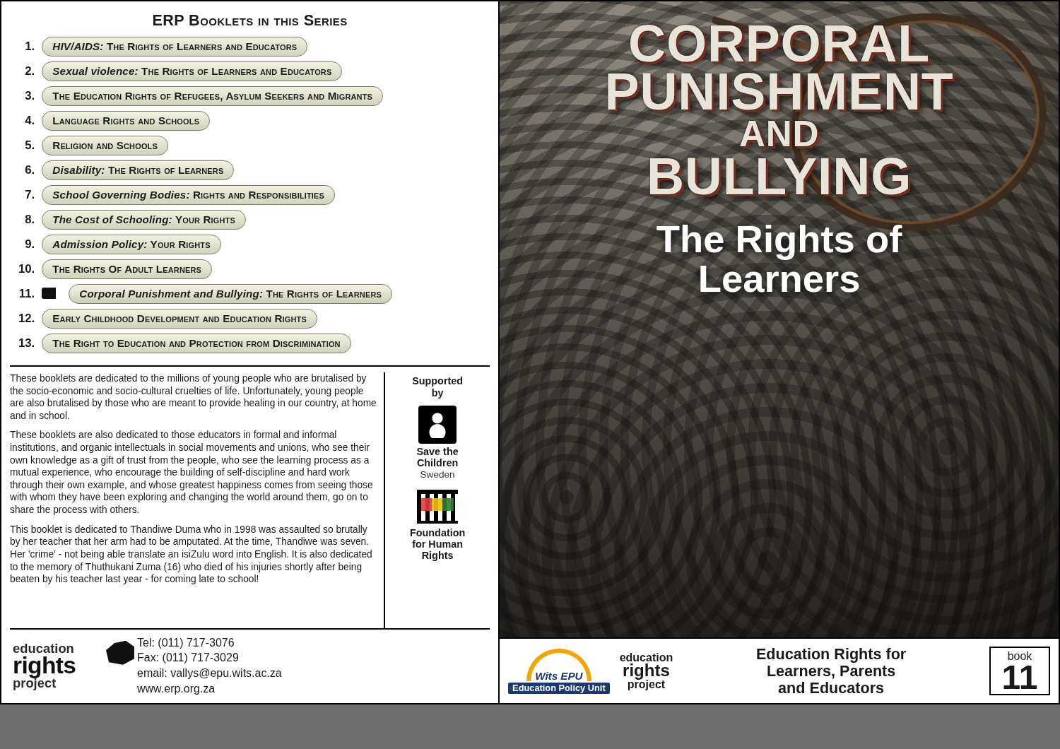ERP Booklets in this Series
HIV/AIDS: The Rights of Learners and Educators
Sexual violence: The Rights of Learners and Educators
The Education Rights of Refugees, Asylum Seekers and Migrants
Language Rights and Schools
Religion and Schools
Disability: The Rights of Learners
School Governing Bodies: Rights and Responsibilities
The Cost of Schooling: Your Rights
Admission Policy: Your Rights
The Rights Of Adult Learners
Corporal Punishment and Bullying: The Rights of Learners
Early Childhood Development and Education Rights
The Right to Education and Protection from Discrimination
These booklets are dedicated to the millions of young people who are brutalised by the socio-economic and socio-cultural cruelties of life. Unfortunately, young people are also brutalised by those who are meant to provide healing in our country, at home and in school.
These booklets are also dedicated to those educators in formal and informal institutions, and organic intellectuals in social movements and unions, who see their own knowledge as a gift of trust from the people, who see the learning process as a mutual experience, who encourage the building of self-discipline and hard work through their own example, and whose greatest happiness comes from seeing those with whom they have been exploring and changing the world around them, go on to share the process with others.
This booklet is dedicated to Thandiwe Duma who in 1998 was assaulted so brutally by her teacher that her arm had to be amputated. At the time, Thandiwe was seven. Her 'crime' - not being able translate an isiZulu word into English. It is also dedicated to the memory of Thuthukani Zuma (16) who died of his injuries shortly after being beaten by his teacher last year - for coming late to school!
Supported
by
Save the Children
Sweden
Foundation
for Human
Rights
education rights project
Tel: (011) 717-3076
Fax: (011) 717-3029
email: vallys@epu.wits.ac.za
www.erp.org.za
Corporal
Punishmentand Bullying
The Rights of
Learners
Education Policy Unit
education rights project
Education Rights for
Learners, Parents
and Educators
book
11